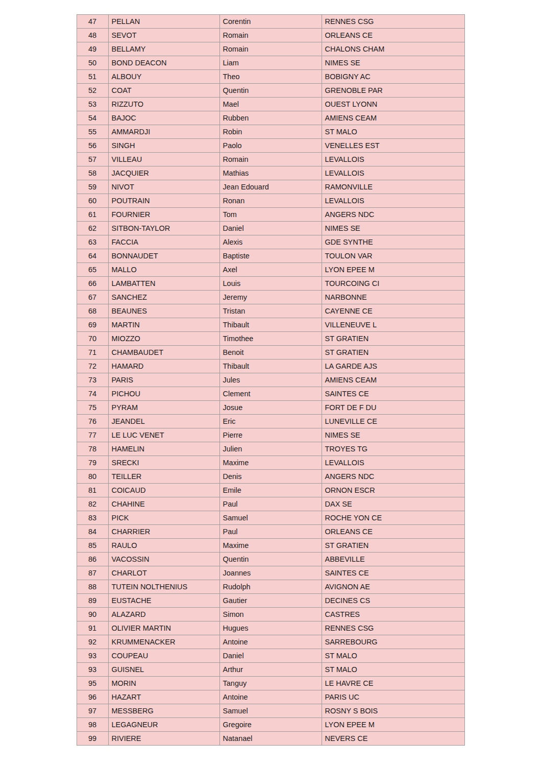| 47 | PELLAN | Corentin | RENNES CSG |
| 48 | SEVOT | Romain | ORLEANS CE |
| 49 | BELLAMY | Romain | CHALONS CHAM |
| 50 | BOND DEACON | Liam | NIMES SE |
| 51 | ALBOUY | Theo | BOBIGNY AC |
| 52 | COAT | Quentin | GRENOBLE PAR |
| 53 | RIZZUTO | Mael | OUEST LYONN |
| 54 | BAJOC | Rubben | AMIENS CEAM |
| 55 | AMMARDJI | Robin | ST MALO |
| 56 | SINGH | Paolo | VENELLES EST |
| 57 | VILLEAU | Romain | LEVALLOIS |
| 58 | JACQUIER | Mathias | LEVALLOIS |
| 59 | NIVOT | Jean Edouard | RAMONVILLE |
| 60 | POUTRAIN | Ronan | LEVALLOIS |
| 61 | FOURNIER | Tom | ANGERS NDC |
| 62 | SITBON-TAYLOR | Daniel | NIMES SE |
| 63 | FACCIA | Alexis | GDE SYNTHE |
| 64 | BONNAUDET | Baptiste | TOULON VAR |
| 65 | MALLO | Axel | LYON EPEE M |
| 66 | LAMBATTEN | Louis | TOURCOING CI |
| 67 | SANCHEZ | Jeremy | NARBONNE |
| 68 | BEAUNES | Tristan | CAYENNE CE |
| 69 | MARTIN | Thibault | VILLENEUVE L |
| 70 | MIOZZO | Timothee | ST GRATIEN |
| 71 | CHAMBAUDET | Benoit | ST GRATIEN |
| 72 | HAMARD | Thibault | LA GARDE AJS |
| 73 | PARIS | Jules | AMIENS CEAM |
| 74 | PICHOU | Clement | SAINTES CE |
| 75 | PYRAM | Josue | FORT DE F DU |
| 76 | JEANDEL | Eric | LUNEVILLE CE |
| 77 | LE LUC VENET | Pierre | NIMES SE |
| 78 | HAMELIN | Julien | TROYES TG |
| 79 | SRECKI | Maxime | LEVALLOIS |
| 80 | TEILLER | Denis | ANGERS NDC |
| 81 | COICAUD | Emile | ORNON ESCR |
| 82 | CHAHINE | Paul | DAX SE |
| 83 | PICK | Samuel | ROCHE YON CE |
| 84 | CHARRIER | Paul | ORLEANS CE |
| 85 | RAULO | Maxime | ST GRATIEN |
| 86 | VACOSSIN | Quentin | ABBEVILLE |
| 87 | CHARLOT | Joannes | SAINTES CE |
| 88 | TUTEIN NOLTHENIUS | Rudolph | AVIGNON AE |
| 89 | EUSTACHE | Gautier | DECINES CS |
| 90 | ALAZARD | Simon | CASTRES |
| 91 | OLIVIER MARTIN | Hugues | RENNES CSG |
| 92 | KRUMMENACKER | Antoine | SARREBOURG |
| 93 | COUPEAU | Daniel | ST MALO |
| 93 | GUISNEL | Arthur | ST MALO |
| 95 | MORIN | Tanguy | LE HAVRE CE |
| 96 | HAZART | Antoine | PARIS UC |
| 97 | MESSBERG | Samuel | ROSNY S BOIS |
| 98 | LEGAGNEUR | Gregoire | LYON EPEE M |
| 99 | RIVIERE | Natanael | NEVERS CE |